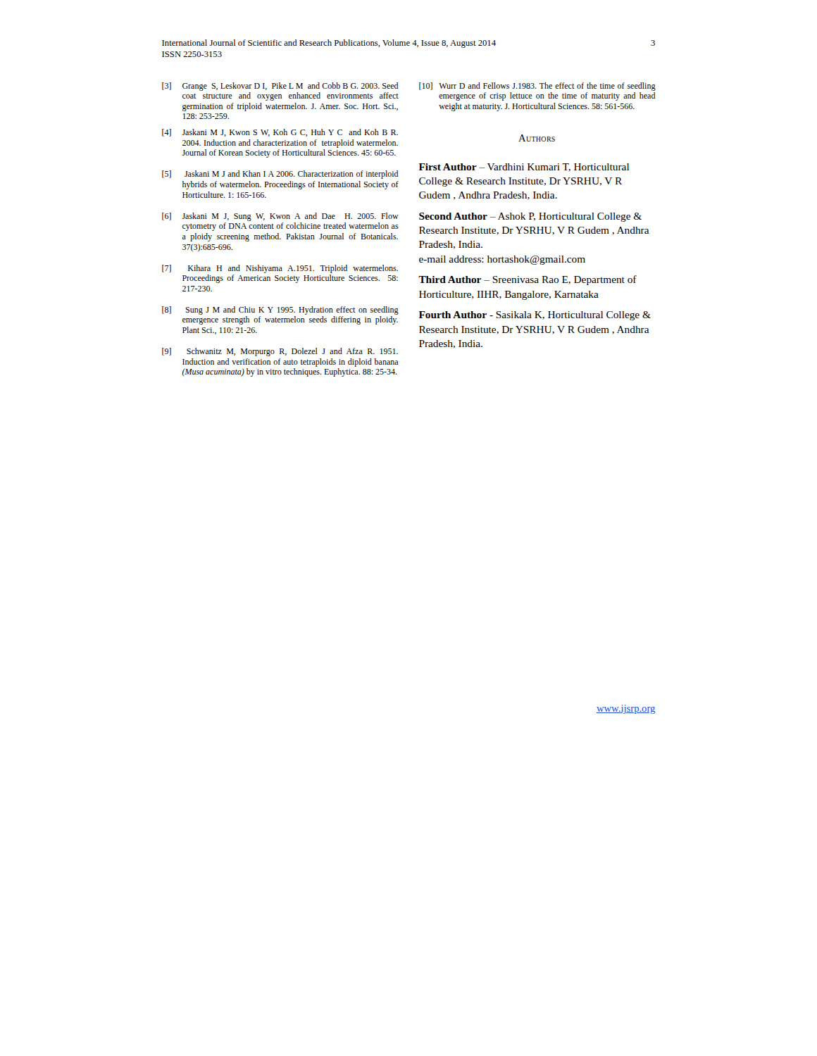International Journal of Scientific and Research Publications, Volume 4, Issue 8, August 2014
ISSN 2250-3153
3
[3] Grange S, Leskovar D I, Pike L M and Cobb B G. 2003. Seed coat structure and oxygen enhanced environments affect germination of triploid watermelon. J. Amer. Soc. Hort. Sci., 128: 253-259.
[4] Jaskani M J, Kwon S W, Koh G C, Huh Y C and Koh B R. 2004. Induction and characterization of tetraploid watermelon. Journal of Korean Society of Horticultural Sciences. 45: 60-65.
[5] Jaskani M J and Khan I A 2006. Characterization of interploid hybrids of watermelon. Proceedings of International Society of Horticulture. 1: 165-166.
[6] Jaskani M J, Sung W, Kwon A and Dae H. 2005. Flow cytometry of DNA content of colchicine treated watermelon as a ploidy screening method. Pakistan Journal of Botanicals. 37(3):685-696.
[7] Kihara H and Nishiyama A.1951. Triploid watermelons. Proceedings of American Society Horticulture Sciences. 58: 217-230.
[8] Sung J M and Chiu K Y 1995. Hydration effect on seedling emergence strength of watermelon seeds differing in ploidy. Plant Sci., 110: 21-26.
[9] Schwanitz M, Morpurgo R, Dolezel J and Afza R. 1951. Induction and verification of auto tetraploids in diploid banana (Musa acuminata) by in vitro techniques. Euphytica. 88: 25-34.
[10] Wurr D and Fellows J.1983. The effect of the time of seedling emergence of crisp lettuce on the time of maturity and head weight at maturity. J. Horticultural Sciences. 58: 561-566.
Authors
First Author – Vardhini Kumari T, Horticultural College & Research Institute, Dr YSRHU, V R Gudem , Andhra Pradesh, India.
Second Author – Ashok P, Horticultural College & Research Institute, Dr YSRHU, V R Gudem , Andhra Pradesh, India.
e-mail address: hortashok@gmail.com
Third Author – Sreenivasa Rao E, Department of Horticulture, IIHR, Bangalore, Karnataka
Fourth Author - Sasikala K, Horticultural College & Research Institute, Dr YSRHU, V R Gudem , Andhra Pradesh, India.
www.ijsrp.org